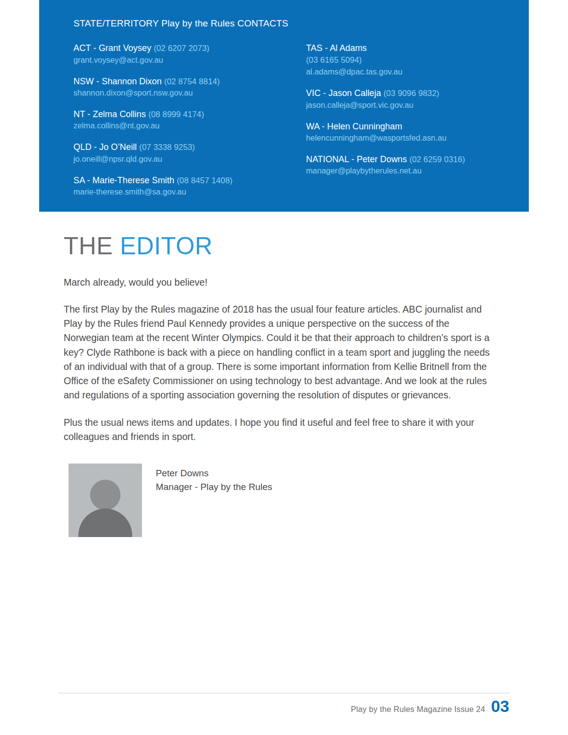STATE/TERRITORY Play by the Rules CONTACTS
ACT - Grant Voysey (02 6207 2073) grant.voysey@act.gov.au
NSW - Shannon Dixon (02 8754 8814) shannon.dixon@sport.nsw.gov.au
NT - Zelma Collins (08 8999 4174) zelma.collins@nt.gov.au
QLD - Jo O’Neill (07 3338 9253) jo.oneill@npsr.qld.gov.au
SA - Marie-Therese Smith (08 8457 1408) marie-therese.smith@sa.gov.au
TAS - Al Adams (03 6165 5094) al.adams@dpac.tas.gov.au
VIC - Jason Calleja (03 9096 9832) jason.calleja@sport.vic.gov.au
WA - Helen Cunningham helencunningham@wasportsfed.asn.au
NATIONAL - Peter Downs (02 6259 0316) manager@playbytherules.net.au
THE EDITOR
March already, would you believe!
The first Play by the Rules magazine of 2018 has the usual four feature articles. ABC journalist and Play by the Rules friend Paul Kennedy provides a unique perspective on the success of the Norwegian team at the recent Winter Olympics. Could it be that their approach to children’s sport is a key? Clyde Rathbone is back with a piece on handling conflict in a team sport and juggling the needs of an individual with that of a group. There is some important information from Kellie Britnell from the Office of the eSafety Commissioner on using technology to best advantage. And we look at the rules and regulations of a sporting association governing the resolution of disputes or grievances.
Plus the usual news items and updates. I hope you find it useful and feel free to share it with your colleagues and friends in sport.
Peter Downs
Manager - Play by the Rules
Play by the Rules Magazine Issue 24 03